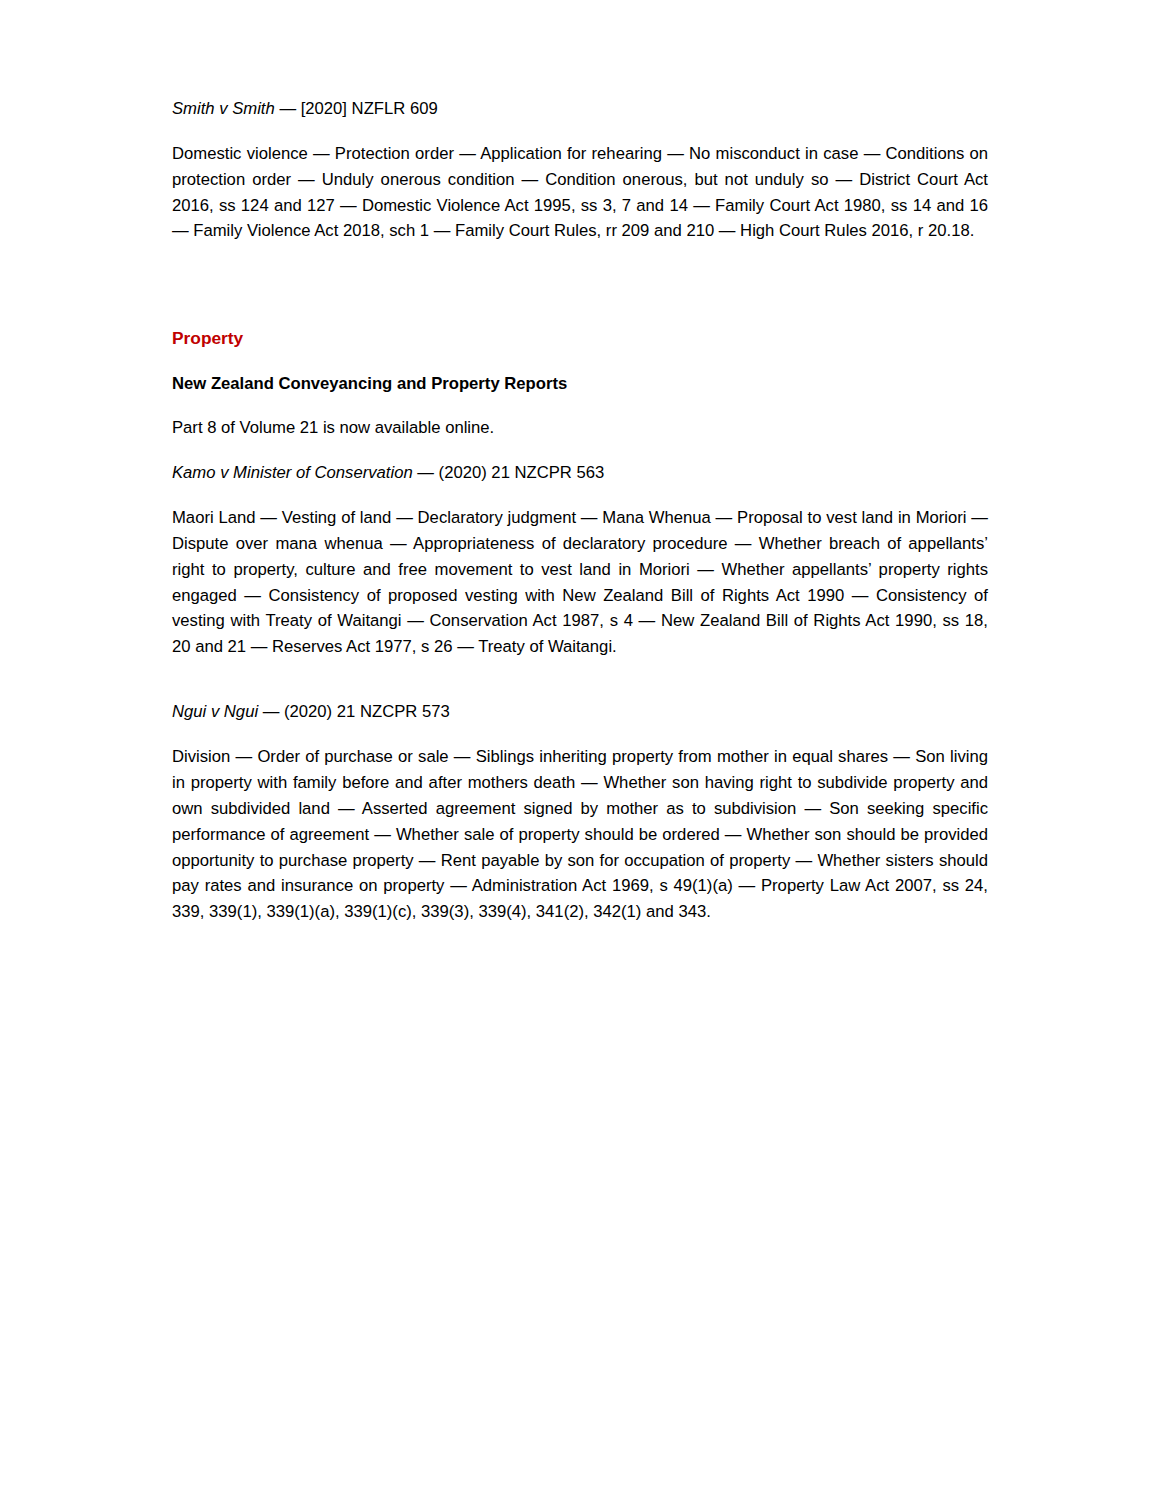Smith v Smith — [2020] NZFLR 609
Domestic violence — Protection order — Application for rehearing — No misconduct in case — Conditions on protection order — Unduly onerous condition — Condition onerous, but not unduly so — District Court Act 2016, ss 124 and 127 — Domestic Violence Act 1995, ss 3, 7 and 14 — Family Court Act 1980, ss 14 and 16 — Family Violence Act 2018, sch 1 — Family Court Rules, rr 209 and 210 — High Court Rules 2016, r 20.18.
Property
New Zealand Conveyancing and Property Reports
Part 8 of Volume 21 is now available online.
Kamo v Minister of Conservation — (2020) 21 NZCPR 563
Maori Land — Vesting of land — Declaratory judgment — Mana Whenua — Proposal to vest land in Moriori — Dispute over mana whenua — Appropriateness of declaratory procedure — Whether breach of appellants’ right to property, culture and free movement to vest land in Moriori — Whether appellants’ property rights engaged — Consistency of proposed vesting with New Zealand Bill of Rights Act 1990 — Consistency of vesting with Treaty of Waitangi — Conservation Act 1987, s 4 — New Zealand Bill of Rights Act 1990, ss 18, 20 and 21 — Reserves Act 1977, s 26 — Treaty of Waitangi.
Ngui v Ngui — (2020) 21 NZCPR 573
Division — Order of purchase or sale — Siblings inheriting property from mother in equal shares — Son living in property with family before and after mothers death — Whether son having right to subdivide property and own subdivided land — Asserted agreement signed by mother as to subdivision — Son seeking specific performance of agreement — Whether sale of property should be ordered — Whether son should be provided opportunity to purchase property — Rent payable by son for occupation of property — Whether sisters should pay rates and insurance on property — Administration Act 1969, s 49(1)(a) — Property Law Act 2007, ss 24, 339, 339(1), 339(1)(a), 339(1)(c), 339(3), 339(4), 341(2), 342(1) and 343.